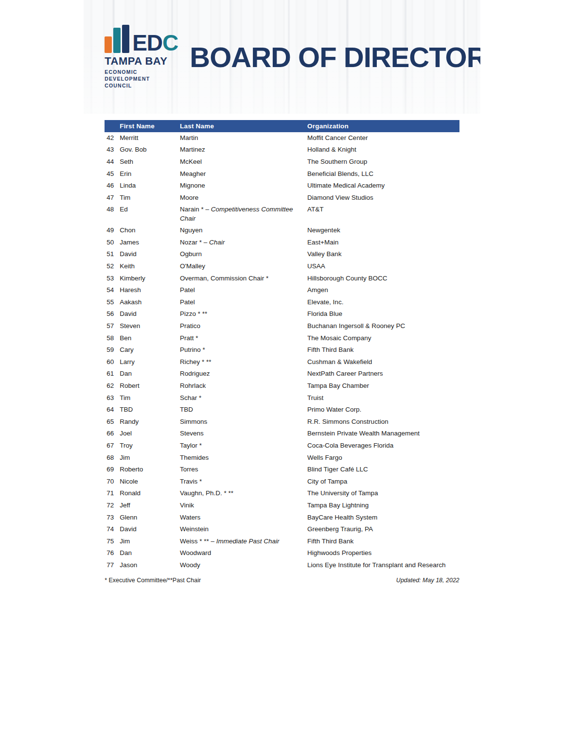EDC
TAMPA BAY
ECONOMIC
DEVELOPMENT
COUNCIL
BOARD OF DIRECTORS
| | First Name | Last Name | Organization |
| --- | --- | --- | --- |
| 42 | Merritt | Martin | Moffit Cancer Center |
| 43 | Gov. Bob | Martinez | Holland & Knight |
| 44 | Seth | McKeel | The Southern Group |
| 45 | Erin | Meagher | Beneficial Blends, LLC |
| 46 | Linda | Mignone | Ultimate Medical Academy |
| 47 | Tim | Moore | Diamond View Studios |
| 48 | Ed | Narain * – Competitiveness Committee Chair | AT&T |
| 49 | Chon | Nguyen | Newgentek |
| 50 | James | Nozar * – Chair | East+Main |
| 51 | David | Ogburn | Valley Bank |
| 52 | Keith | O'Malley | USAA |
| 53 | Kimberly | Overman, Commission Chair * | Hillsborough County BOCC |
| 54 | Haresh | Patel | Amgen |
| 55 | Aakash | Patel | Elevate, Inc. |
| 56 | David | Pizzo * ** | Florida Blue |
| 57 | Steven | Pratico | Buchanan Ingersoll & Rooney PC |
| 58 | Ben | Pratt * | The Mosaic Company |
| 59 | Cary | Putrino * | Fifth Third Bank |
| 60 | Larry | Richey * ** | Cushman & Wakefield |
| 61 | Dan | Rodriguez | NextPath Career Partners |
| 62 | Robert | Rohrlack | Tampa Bay Chamber |
| 63 | Tim | Schar * | Truist |
| 64 | TBD | TBD | Primo Water Corp. |
| 65 | Randy | Simmons | R.R. Simmons Construction |
| 66 | Joel | Stevens | Bernstein Private Wealth Management |
| 67 | Troy | Taylor * | Coca-Cola Beverages Florida |
| 68 | Jim | Themides | Wells Fargo |
| 69 | Roberto | Torres | Blind Tiger Café LLC |
| 70 | Nicole | Travis * | City of Tampa |
| 71 | Ronald | Vaughn, Ph.D. * ** | The University of Tampa |
| 72 | Jeff | Vinik | Tampa Bay Lightning |
| 73 | Glenn | Waters | BayCare Health System |
| 74 | David | Weinstein | Greenberg Traurig, PA |
| 75 | Jim | Weiss * ** – Immediate Past Chair | Fifth Third Bank |
| 76 | Dan | Woodward | Highwoods Properties |
| 77 | Jason | Woody | Lions Eye Institute for Transplant and Research |
* Executive Committee/**Past Chair
Updated: May 18, 2022